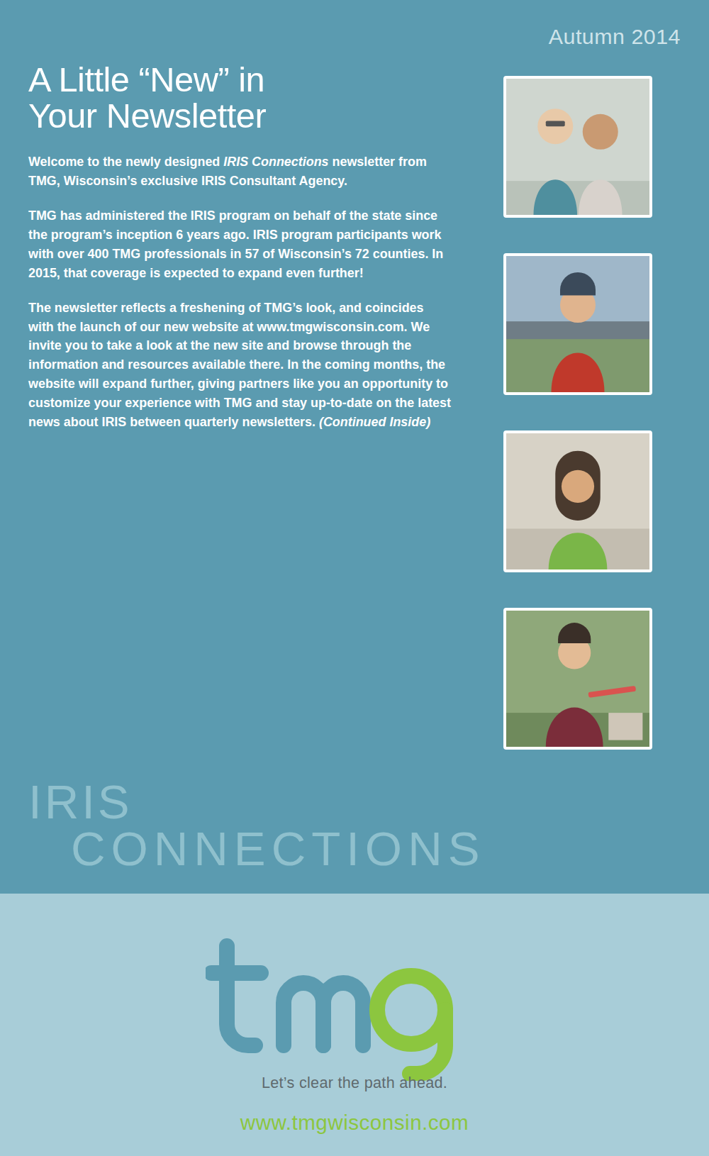Autumn 2014
A Little “New” in
Your Newsletter
Welcome to the newly designed IRIS Connections newsletter from TMG, Wisconsin’s exclusive IRIS Consultant Agency.
TMG has administered the IRIS program on behalf of the state since the program’s inception 6 years ago. IRIS program participants work with over 400 TMG professionals in 57 of Wisconsin’s 72 counties. In 2015, that coverage is expected to expand even further!
The newsletter reflects a freshening of TMG’s look, and coincides with the launch of our new website at www.tmgwisconsin.com. We invite you to take a look at the new site and browse through the information and resources available there. In the coming months, the website will expand further, giving partners like you an opportunity to customize your experience with TMG and stay up-to-date on the latest news about IRIS between quarterly newsletters. (Continued Inside)
IRIS
CONNECTIONS
Let’s clear the path ahead.
www.tmgwisconsin.com